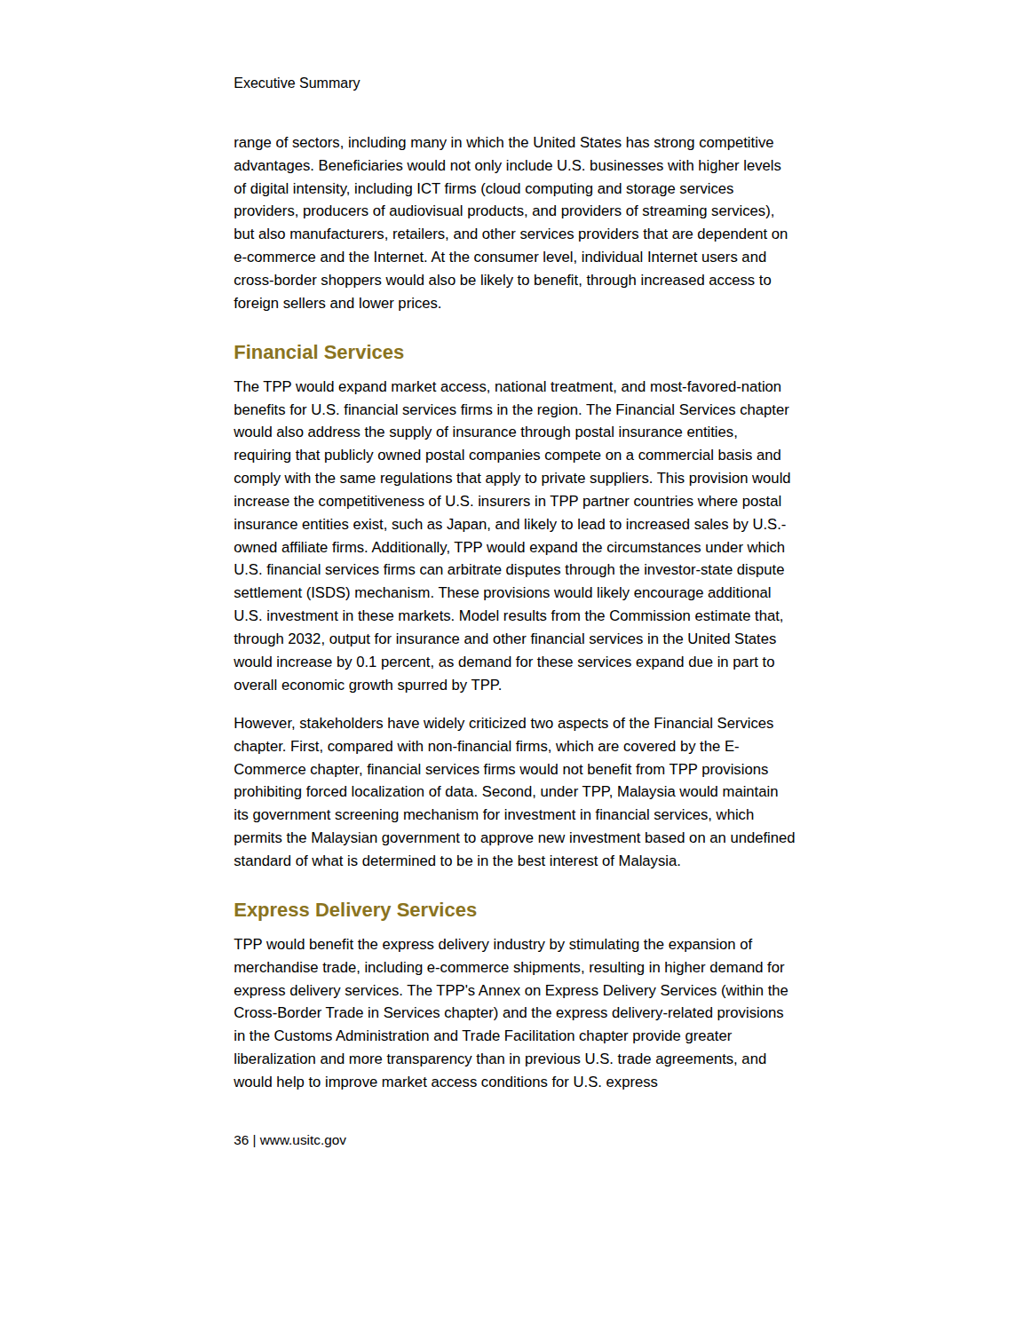Executive Summary
range of sectors, including many in which the United States has strong competitive advantages. Beneficiaries would not only include U.S. businesses with higher levels of digital intensity, including ICT firms (cloud computing and storage services providers, producers of audiovisual products, and providers of streaming services), but also manufacturers, retailers, and other services providers that are dependent on e-commerce and the Internet. At the consumer level, individual Internet users and cross-border shoppers would also be likely to benefit, through increased access to foreign sellers and lower prices.
Financial Services
The TPP would expand market access, national treatment, and most-favored-nation benefits for U.S. financial services firms in the region. The Financial Services chapter would also address the supply of insurance through postal insurance entities, requiring that publicly owned postal companies compete on a commercial basis and comply with the same regulations that apply to private suppliers. This provision would increase the competitiveness of U.S. insurers in TPP partner countries where postal insurance entities exist, such as Japan, and likely to lead to increased sales by U.S.-owned affiliate firms. Additionally, TPP would expand the circumstances under which U.S. financial services firms can arbitrate disputes through the investor-state dispute settlement (ISDS) mechanism. These provisions would likely encourage additional U.S. investment in these markets. Model results from the Commission estimate that, through 2032, output for insurance and other financial services in the United States would increase by 0.1 percent, as demand for these services expand due in part to overall economic growth spurred by TPP.
However, stakeholders have widely criticized two aspects of the Financial Services chapter. First, compared with non-financial firms, which are covered by the E-Commerce chapter, financial services firms would not benefit from TPP provisions prohibiting forced localization of data. Second, under TPP, Malaysia would maintain its government screening mechanism for investment in financial services, which permits the Malaysian government to approve new investment based on an undefined standard of what is determined to be in the best interest of Malaysia.
Express Delivery Services
TPP would benefit the express delivery industry by stimulating the expansion of merchandise trade, including e-commerce shipments, resulting in higher demand for express delivery services. The TPP's Annex on Express Delivery Services (within the Cross-Border Trade in Services chapter) and the express delivery-related provisions in the Customs Administration and Trade Facilitation chapter provide greater liberalization and more transparency than in previous U.S. trade agreements, and would help to improve market access conditions for U.S. express
36 | www.usitc.gov